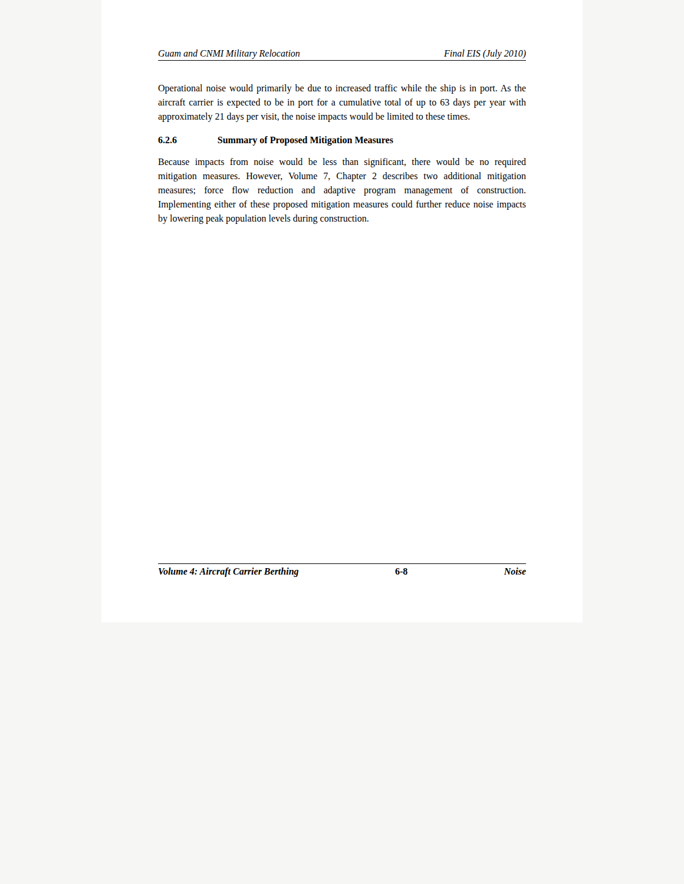Guam and CNMI Military Relocation Final EIS (July 2010)
Operational noise would primarily be due to increased traffic while the ship is in port. As the aircraft carrier is expected to be in port for a cumulative total of up to 63 days per year with approximately 21 days per visit, the noise impacts would be limited to these times.
6.2.6 Summary of Proposed Mitigation Measures
Because impacts from noise would be less than significant, there would be no required mitigation measures. However, Volume 7, Chapter 2 describes two additional mitigation measures; force flow reduction and adaptive program management of construction. Implementing either of these proposed mitigation measures could further reduce noise impacts by lowering peak population levels during construction.
Volume 4: Aircraft Carrier Berthing 6-8 Noise